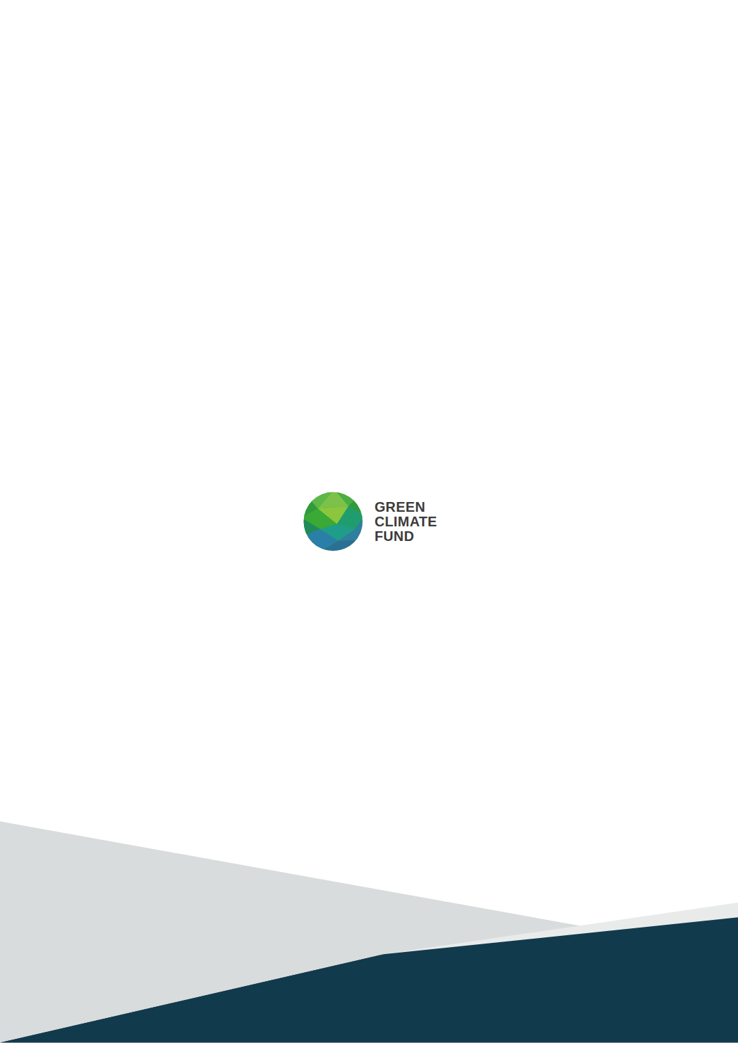Green
Climate
Fund